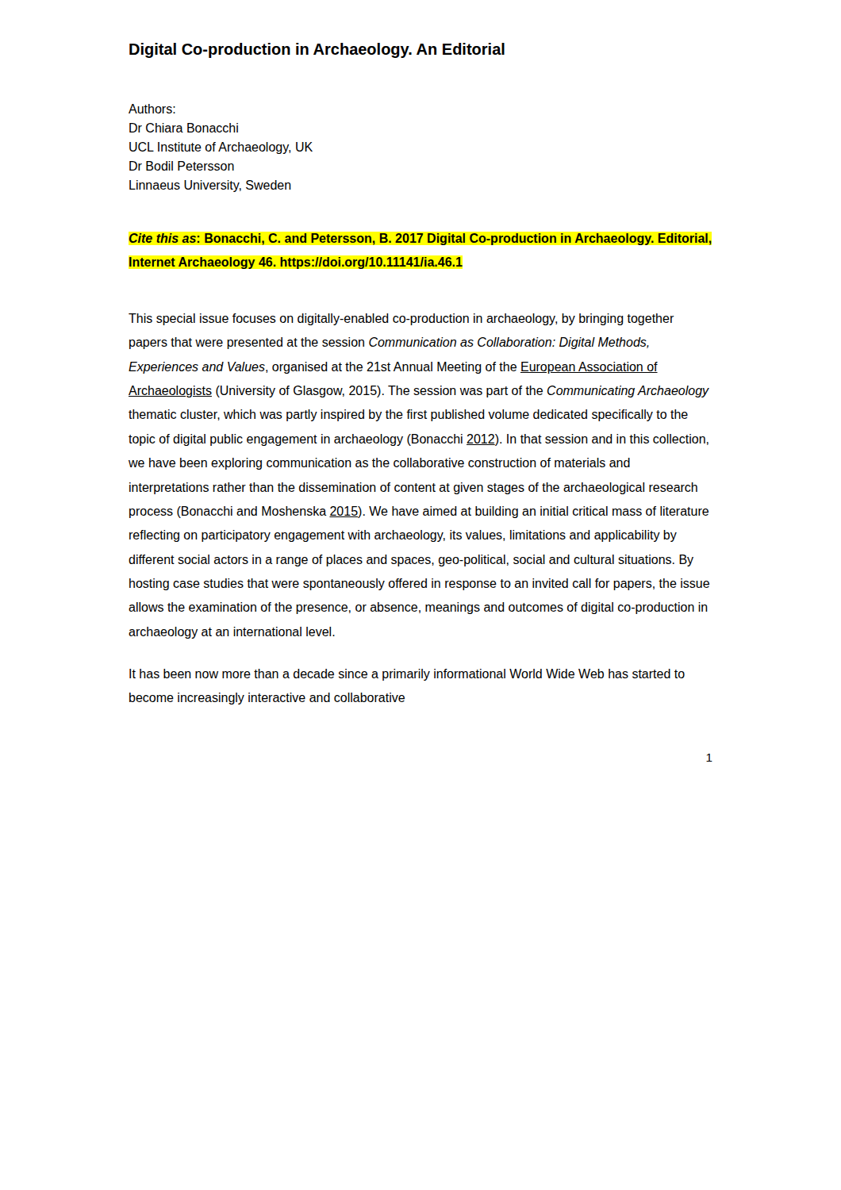Digital Co-production in Archaeology. An Editorial
Authors:
Dr Chiara Bonacchi
UCL Institute of Archaeology, UK
Dr Bodil Petersson
Linnaeus University, Sweden
Cite this as: Bonacchi, C. and Petersson, B. 2017 Digital Co-production in Archaeology. Editorial, Internet Archaeology 46. https://doi.org/10.11141/ia.46.1
This special issue focuses on digitally-enabled co-production in archaeology, by bringing together papers that were presented at the session Communication as Collaboration: Digital Methods, Experiences and Values, organised at the 21st Annual Meeting of the European Association of Archaeologists (University of Glasgow, 2015). The session was part of the Communicating Archaeology thematic cluster, which was partly inspired by the first published volume dedicated specifically to the topic of digital public engagement in archaeology (Bonacchi 2012). In that session and in this collection, we have been exploring communication as the collaborative construction of materials and interpretations rather than the dissemination of content at given stages of the archaeological research process (Bonacchi and Moshenska 2015). We have aimed at building an initial critical mass of literature reflecting on participatory engagement with archaeology, its values, limitations and applicability by different social actors in a range of places and spaces, geo-political, social and cultural situations. By hosting case studies that were spontaneously offered in response to an invited call for papers, the issue allows the examination of the presence, or absence, meanings and outcomes of digital co-production in archaeology at an international level.
It has been now more than a decade since a primarily informational World Wide Web has started to become increasingly interactive and collaborative
1